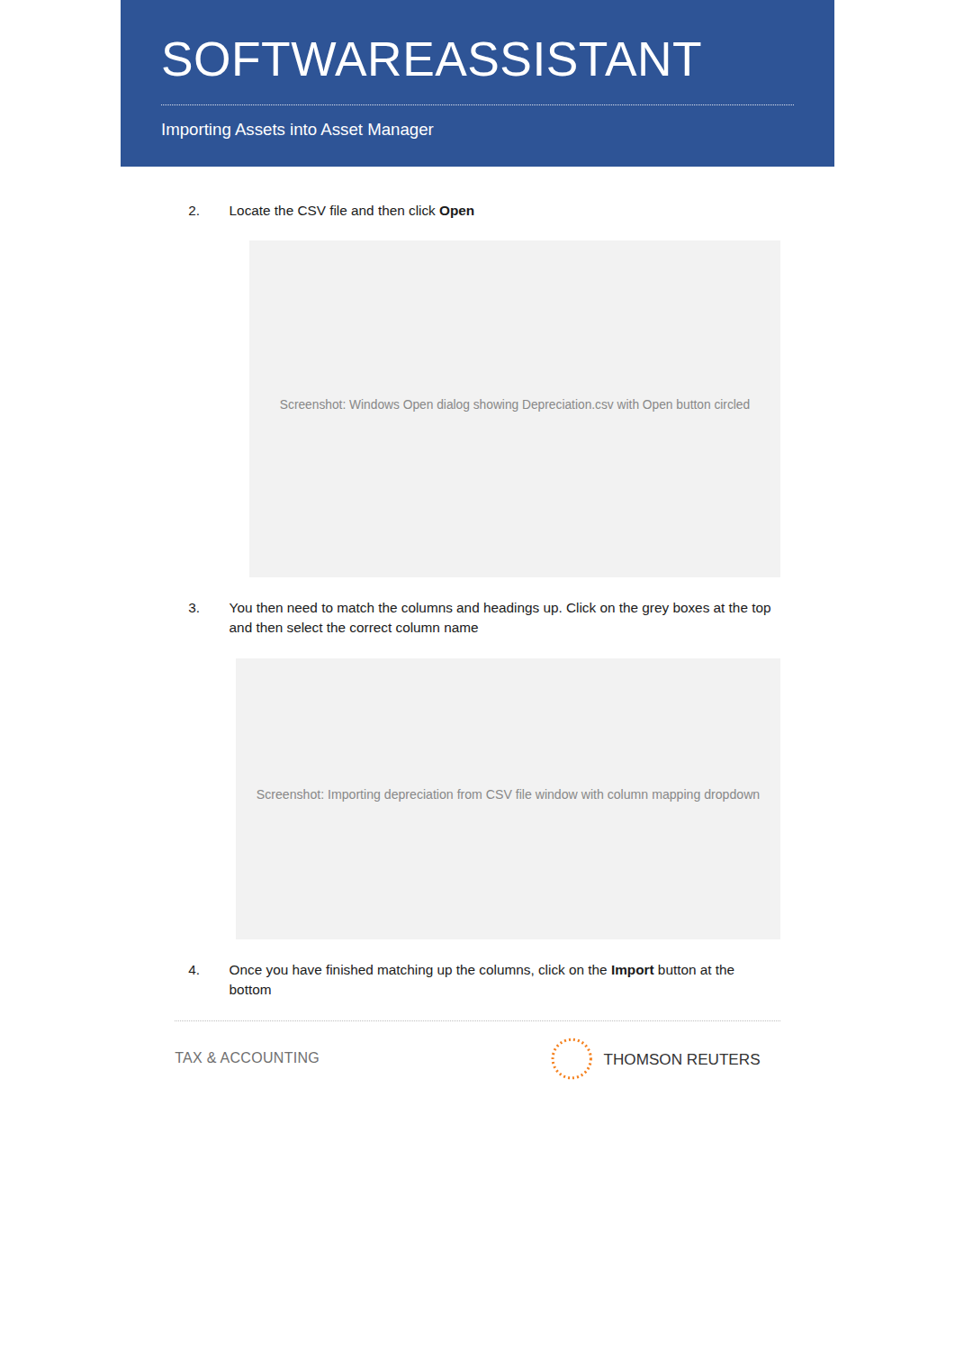SOFTWAREASSISTANT
Importing Assets into Asset Manager
Locate the CSV file and then click Open
You then need to match the columns and headings up. Click on the grey boxes at the top and then select the correct column name
Once you have finished matching up the columns, click on the Import button at the bottom
TAX & ACCOUNTING